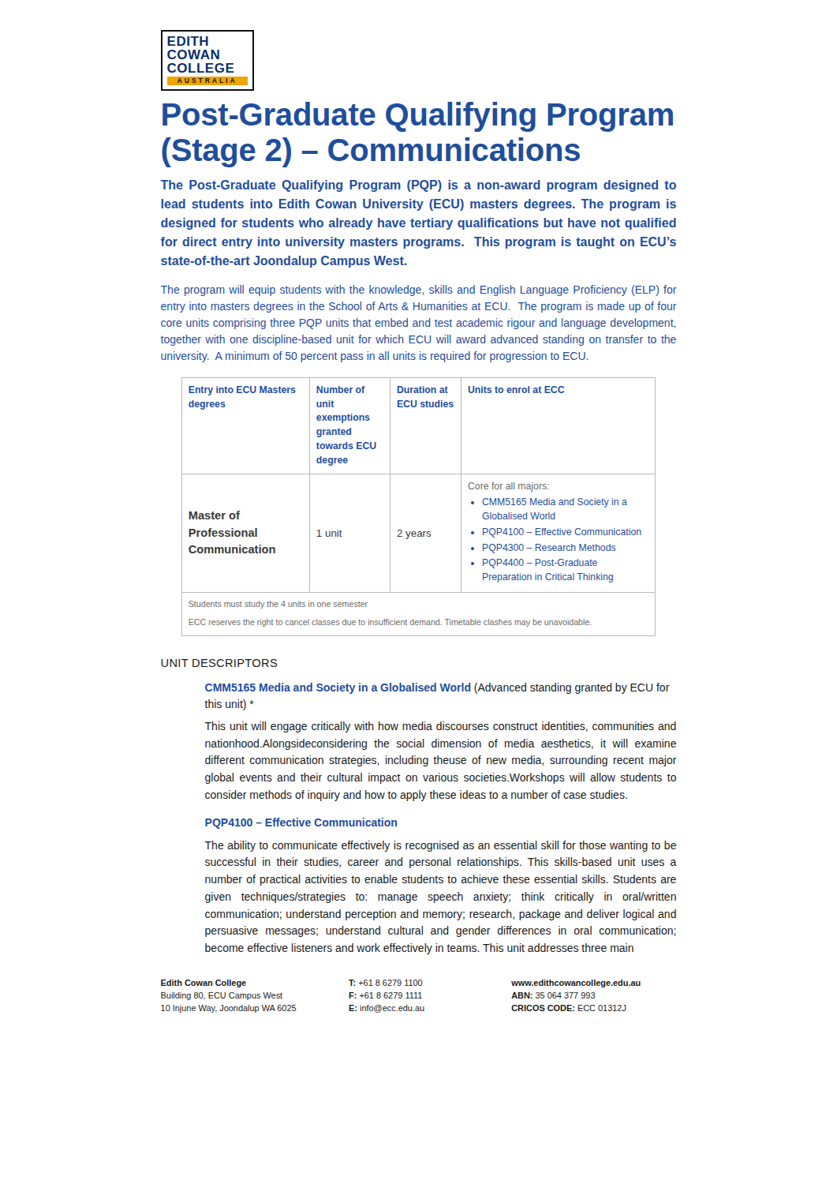EDITH COWAN COLLEGE
AUSTRALIA
Post-Graduate Qualifying Program (Stage 2) – Communications
The Post-Graduate Qualifying Program (PQP) is a non-award program designed to lead students into Edith Cowan University (ECU) masters degrees. The program is designed for students who already have tertiary qualifications but have not qualified for direct entry into university masters programs. This program is taught on ECU’s state-of-the-art Joondalup Campus West.
The program will equip students with the knowledge, skills and English Language Proficiency (ELP) for entry into masters degrees in the School of Arts & Humanities at ECU. The program is made up of four core units comprising three PQP units that embed and test academic rigour and language development, together with one discipline-based unit for which ECU will award advanced standing on transfer to the university. A minimum of 50 percent pass in all units is required for progression to ECU.
| Entry into ECU Masters degrees | Number of unit exemptions granted towards ECU degree | Duration at ECU studies | Units to enrol at ECC |
| --- | --- | --- | --- |
| Master of Professional Communication | 1 unit | 2 years | Core for all majors: CMM5165 Media and Society in a Globalised World PQP4100 – Effective Communication PQP4300 – Research Methods PQP4400 – Post-Graduate Preparation in Critical Thinking |
| Students must study the 4 units in one semester ECC reserves the right to cancel classes due to insufficient demand. Timetable clashes may be unavoidable. |
UNIT DESCRIPTORS
CMM5165 Media and Society in a Globalised World (Advanced standing granted by ECU for this unit) *
This unit will engage critically with how media discourses construct identities, communities and nationhood.Alongsideconsidering the social dimension of media aesthetics, it will examine different communication strategies, including theuse of new media, surrounding recent major global events and their cultural impact on various societies.Workshops will allow students to consider methods of inquiry and how to apply these ideas to a number of case studies.
PQP4100 – Effective Communication
The ability to communicate effectively is recognised as an essential skill for those wanting to be successful in their studies, career and personal relationships. This skills-based unit uses a number of practical activities to enable students to achieve these essential skills. Students are given techniques/strategies to: manage speech anxiety; think critically in oral/written communication; understand perception and memory; research, package and deliver logical and persuasive messages; understand cultural and gender differences in oral communication; become effective listeners and work effectively in teams. This unit addresses three main
Edith Cowan College
Building 80, ECU Campus West
10 Injune Way, Joondalup WA 6025
T: +61 8 6279 1100
F: +61 8 6279 1111
E: info@ecc.edu.au
www.edithcowancollege.edu.au
ABN: 35 064 377 993
CRICOS CODE: ECC 01312J